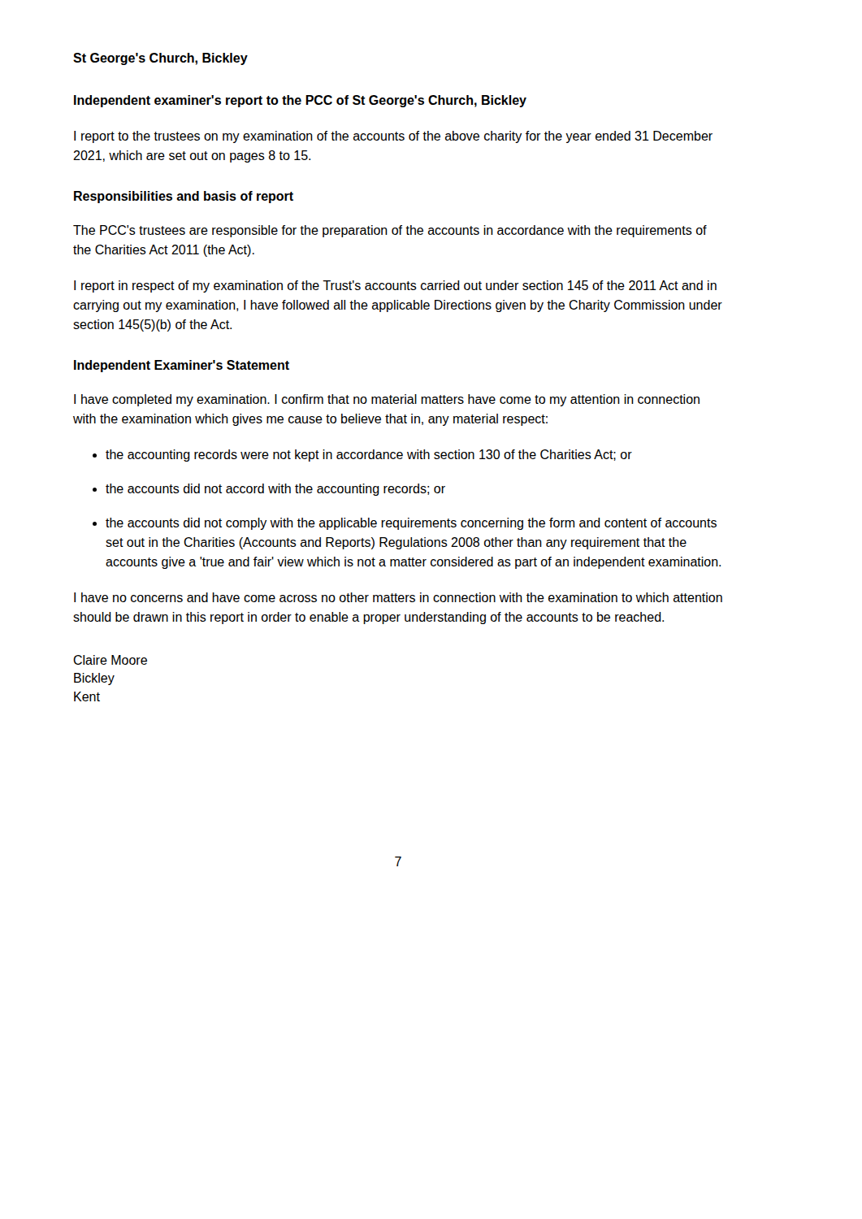St George's Church, Bickley
Independent examiner's report to the PCC of St George's Church, Bickley
I report to the trustees on my examination of the accounts of the above charity for the year ended 31 December 2021, which are set out on pages 8 to 15.
Responsibilities and basis of report
The PCC's trustees are responsible for the preparation of the accounts in accordance with the requirements of the Charities Act 2011 (the Act).
I report in respect of my examination of the Trust's accounts carried out under section 145 of the 2011 Act and in carrying out my examination, I have followed all the applicable Directions given by the Charity Commission under section 145(5)(b) of the Act.
Independent Examiner's Statement
I have completed my examination. I confirm that no material matters have come to my attention in connection with the examination which gives me cause to believe that in, any material respect:
the accounting records were not kept in accordance with section 130 of the Charities Act; or
the accounts did not accord with the accounting records; or
the accounts did not comply with the applicable requirements concerning the form and content of accounts set out in the Charities (Accounts and Reports) Regulations 2008 other than any requirement that the accounts give a 'true and fair' view which is not a matter considered as part of an independent examination.
I have no concerns and have come across no other matters in connection with the examination to which attention should be drawn in this report in order to enable a proper understanding of the accounts to be reached.
Claire Moore
Bickley
Kent
7